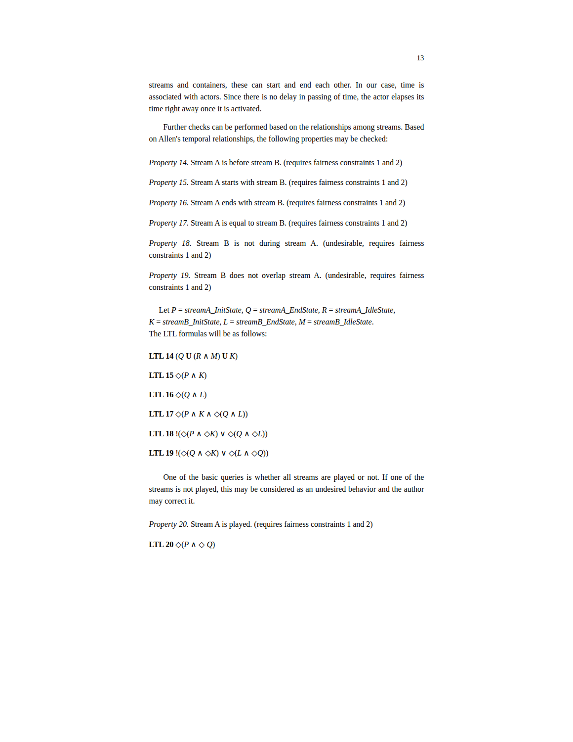13
streams and containers, these can start and end each other. In our case, time is associated with actors. Since there is no delay in passing of time, the actor elapses its time right away once it is activated.
Further checks can be performed based on the relationships among streams. Based on Allen's temporal relationships, the following properties may be checked:
Property 14. Stream A is before stream B. (requires fairness constraints 1 and 2)
Property 15. Stream A starts with stream B. (requires fairness constraints 1 and 2)
Property 16. Stream A ends with stream B. (requires fairness constraints 1 and 2)
Property 17. Stream A is equal to stream B. (requires fairness constraints 1 and 2)
Property 18. Stream B is not during stream A. (undesirable, requires fairness constraints 1 and 2)
Property 19. Stream B does not overlap stream A. (undesirable, requires fairness constraints 1 and 2)
Let P = streamA_InitState, Q = streamA_EndState, R = streamA_IdleState, K = streamB_InitState, L = streamB_EndState, M = streamB_IdleState. The LTL formulas will be as follows:
LTL 14 (Q U (R ∧ M) U K)
LTL 15 ◇(P ∧ K)
LTL 16 ◇(Q ∧ L)
LTL 17 ◇(P ∧ K ∧ ◇(Q ∧ L))
LTL 18 !(◇(P ∧ ◇K) ∨ ◇(Q ∧ ◇L))
LTL 19 !(◇(Q ∧ ◇K) ∨ ◇(L ∧ ◇Q))
One of the basic queries is whether all streams are played or not. If one of the streams is not played, this may be considered as an undesired behavior and the author may correct it.
Property 20. Stream A is played. (requires fairness constraints 1 and 2)
LTL 20 ◇(P ∧ ◇ Q)